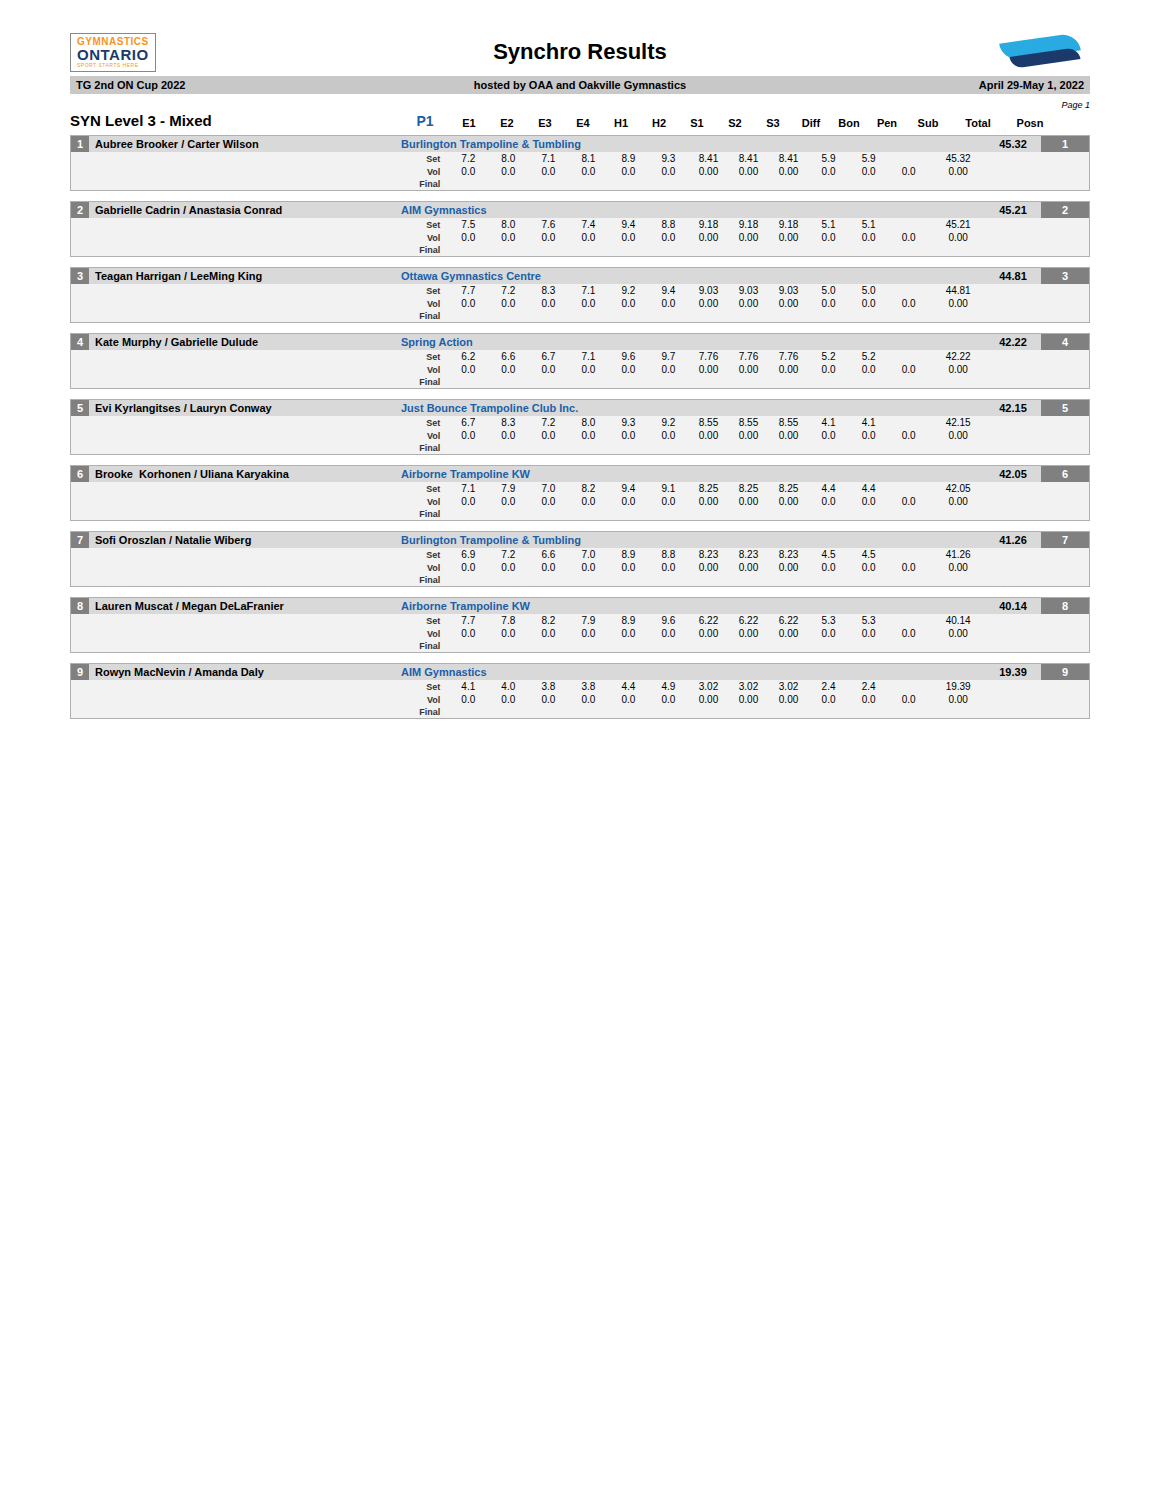GYMNASTICS
ONTARIO
SPORT STARTS HERE
Synchro Results
TG 2nd ON Cup 2022
hosted by OAA and Oakville Gymnastics
April 29-May 1, 2022
Page 1
SYN Level 3 - Mixed
P1
E1
E2
E3
E4
H1
H2
S1
S2
S3
Diff
Bon
Pen
Sub
Total
Posn
1
Aubree Brooker / Carter Wilson
Burlington Trampoline & Tumbling
45.32
1
| | Set | 7.2 | 8.0 | 7.1 | 8.1 | 8.9 | 9.3 | 8.41 | 8.41 | 8.41 | 5.9 | 5.9 | | 45.32 | | |
| | Vol | 0.0 | 0.0 | 0.0 | 0.0 | 0.0 | 0.0 | 0.00 | 0.00 | 0.00 | 0.0 | 0.0 | 0.0 | 0.00 | | |
| | Final | |
2
Gabrielle Cadrin / Anastasia Conrad
AIM Gymnastics
45.21
2
| | Set | 7.5 | 8.0 | 7.6 | 7.4 | 9.4 | 8.8 | 9.18 | 9.18 | 9.18 | 5.1 | 5.1 | | 45.21 | | |
| | Vol | 0.0 | 0.0 | 0.0 | 0.0 | 0.0 | 0.0 | 0.00 | 0.00 | 0.00 | 0.0 | 0.0 | 0.0 | 0.00 | | |
| | Final | |
3
Teagan Harrigan / LeeMing King
Ottawa Gymnastics Centre
44.81
3
| | Set | 7.7 | 7.2 | 8.3 | 7.1 | 9.2 | 9.4 | 9.03 | 9.03 | 9.03 | 5.0 | 5.0 | | 44.81 | | |
| | Vol | 0.0 | 0.0 | 0.0 | 0.0 | 0.0 | 0.0 | 0.00 | 0.00 | 0.00 | 0.0 | 0.0 | 0.0 | 0.00 | | |
| | Final | |
4
Kate Murphy / Gabrielle Dulude
Spring Action
42.22
4
| | Set | 6.2 | 6.6 | 6.7 | 7.1 | 9.6 | 9.7 | 7.76 | 7.76 | 7.76 | 5.2 | 5.2 | | 42.22 | | |
| | Vol | 0.0 | 0.0 | 0.0 | 0.0 | 0.0 | 0.0 | 0.00 | 0.00 | 0.00 | 0.0 | 0.0 | 0.0 | 0.00 | | |
| | Final | |
5
Evi Kyrlangitses / Lauryn Conway
Just Bounce Trampoline Club Inc.
42.15
5
| | Set | 6.7 | 8.3 | 7.2 | 8.0 | 9.3 | 9.2 | 8.55 | 8.55 | 8.55 | 4.1 | 4.1 | | 42.15 | | |
| | Vol | 0.0 | 0.0 | 0.0 | 0.0 | 0.0 | 0.0 | 0.00 | 0.00 | 0.00 | 0.0 | 0.0 | 0.0 | 0.00 | | |
| | Final | |
6
Brooke Korhonen / Uliana Karyakina
Airborne Trampoline KW
42.05
6
| | Set | 7.1 | 7.9 | 7.0 | 8.2 | 9.4 | 9.1 | 8.25 | 8.25 | 8.25 | 4.4 | 4.4 | | 42.05 | | |
| | Vol | 0.0 | 0.0 | 0.0 | 0.0 | 0.0 | 0.0 | 0.00 | 0.00 | 0.00 | 0.0 | 0.0 | 0.0 | 0.00 | | |
| | Final | |
7
Sofi Oroszlan / Natalie Wiberg
Burlington Trampoline & Tumbling
41.26
7
| | Set | 6.9 | 7.2 | 6.6 | 7.0 | 8.9 | 8.8 | 8.23 | 8.23 | 8.23 | 4.5 | 4.5 | | 41.26 | | |
| | Vol | 0.0 | 0.0 | 0.0 | 0.0 | 0.0 | 0.0 | 0.00 | 0.00 | 0.00 | 0.0 | 0.0 | 0.0 | 0.00 | | |
| | Final | |
8
Lauren Muscat / Megan DeLaFranier
Airborne Trampoline KW
40.14
8
| | Set | 7.7 | 7.8 | 8.2 | 7.9 | 8.9 | 9.6 | 6.22 | 6.22 | 6.22 | 5.3 | 5.3 | | 40.14 | | |
| | Vol | 0.0 | 0.0 | 0.0 | 0.0 | 0.0 | 0.0 | 0.00 | 0.00 | 0.00 | 0.0 | 0.0 | 0.0 | 0.00 | | |
| | Final | |
9
Rowyn MacNevin / Amanda Daly
AIM Gymnastics
19.39
9
| | Set | 4.1 | 4.0 | 3.8 | 3.8 | 4.4 | 4.9 | 3.02 | 3.02 | 3.02 | 2.4 | 2.4 | | 19.39 | | |
| | Vol | 0.0 | 0.0 | 0.0 | 0.0 | 0.0 | 0.0 | 0.00 | 0.00 | 0.00 | 0.0 | 0.0 | 0.0 | 0.00 | | |
| | Final | |